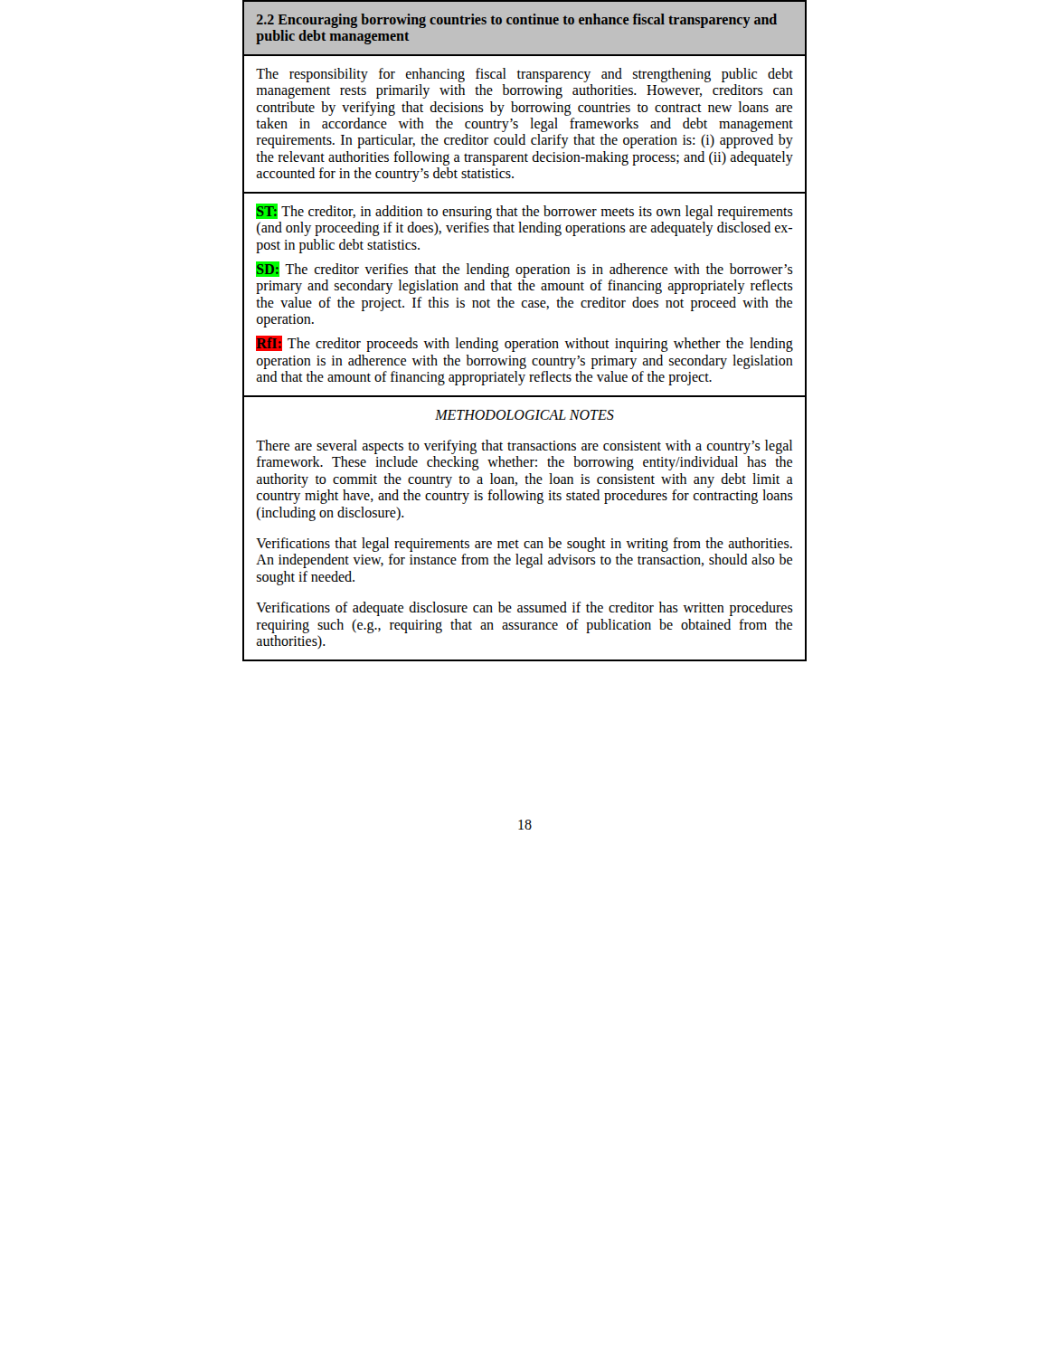| 2.2 Encouraging borrowing countries to continue to enhance fiscal transparency and public debt management |
| The responsibility for enhancing fiscal transparency and strengthening public debt management rests primarily with the borrowing authorities. However, creditors can contribute by verifying that decisions by borrowing countries to contract new loans are taken in accordance with the country’s legal frameworks and debt management requirements. In particular, the creditor could clarify that the operation is: (i) approved by the relevant authorities following a transparent decision-making process; and (ii) adequately accounted for in the country’s debt statistics. |
| ST: The creditor, in addition to ensuring that the borrower meets its own legal requirements (and only proceeding if it does), verifies that lending operations are adequately disclosed ex-post in public debt statistics. SD: The creditor verifies that the lending operation is in adherence with the borrower’s primary and secondary legislation and that the amount of financing appropriately reflects the value of the project. If this is not the case, the creditor does not proceed with the operation. RfI: The creditor proceeds with lending operation without inquiring whether the lending operation is in adherence with the borrowing country’s primary and secondary legislation and that the amount of financing appropriately reflects the value of the project. |
| METHODOLOGICAL NOTES There are several aspects to verifying that transactions are consistent with a country’s legal framework. These include checking whether: the borrowing entity/individual has the authority to commit the country to a loan, the loan is consistent with any debt limit a country might have, and the country is following its stated procedures for contracting loans (including on disclosure). Verifications that legal requirements are met can be sought in writing from the authorities. An independent view, for instance from the legal advisors to the transaction, should also be sought if needed. Verifications of adequate disclosure can be assumed if the creditor has written procedures requiring such (e.g., requiring that an assurance of publication be obtained from the authorities). |
18